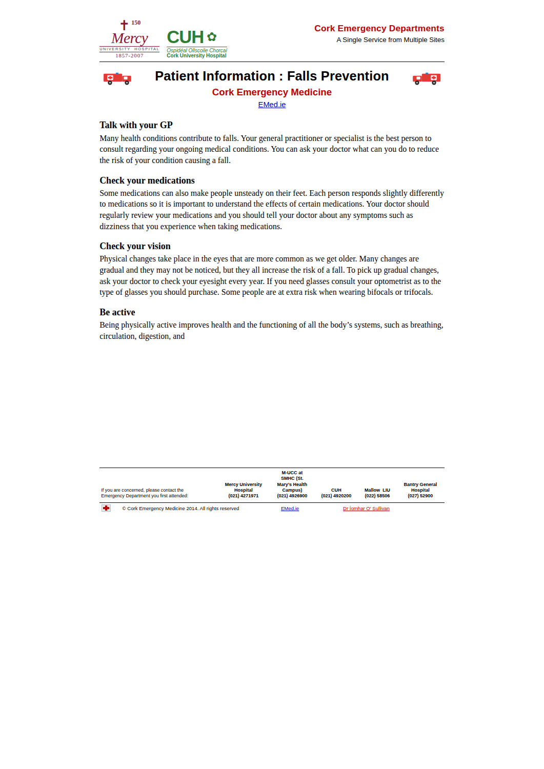✝150
Mercy
UNIVERSITY HOSPITAL
1857-2007
CUH ✿
Ospidéal Ollscoile Chorcaí
Cork University Hospital
Cork Emergency Departments
A Single Service from Multiple Sites
Patient Information : Falls Prevention
Cork Emergency Medicine
EMed.ie
Talk with your GP
Many health conditions contribute to falls. Your general practitioner or specialist is the best person to consult regarding your ongoing medical conditions. You can ask your doctor what can you do to reduce the risk of your condition causing a fall.
Check your medications
Some medications can also make people unsteady on their feet. Each person responds slightly differently to medications so it is important to understand the effects of certain medications. Your doctor should regularly review your medications and you should tell your doctor about any symptoms such as dizziness that you experience when taking medications.
Check your vision
Physical changes take place in the eyes that are more common as we get older. Many changes are gradual and they may not be noticed, but they all increase the risk of a fall. To pick up gradual changes, ask your doctor to check your eyesight every year. If you need glasses consult your optometrist as to the type of glasses you should purchase. Some people are at extra risk when wearing bifocals or trifocals.
Be active
Being physically active improves health and the functioning of all the body’s systems, such as breathing, circulation, digestion, and
| If you are concerned, please contact the Emergency Department you first attended: | Mercy University Hospital (021) 4271971 | M-UCC at SMHC (St. Mary’s Health Campus) (021) 4926900 | CUH (021) 4920200 | Mallow LIU (022) 58506 | Bantry General Hospital (027) 52900 |
| | © Cork Emergency Medicine 2014. All rights reserved | EMed.ie | Dr Íomhar O' Sullivan |